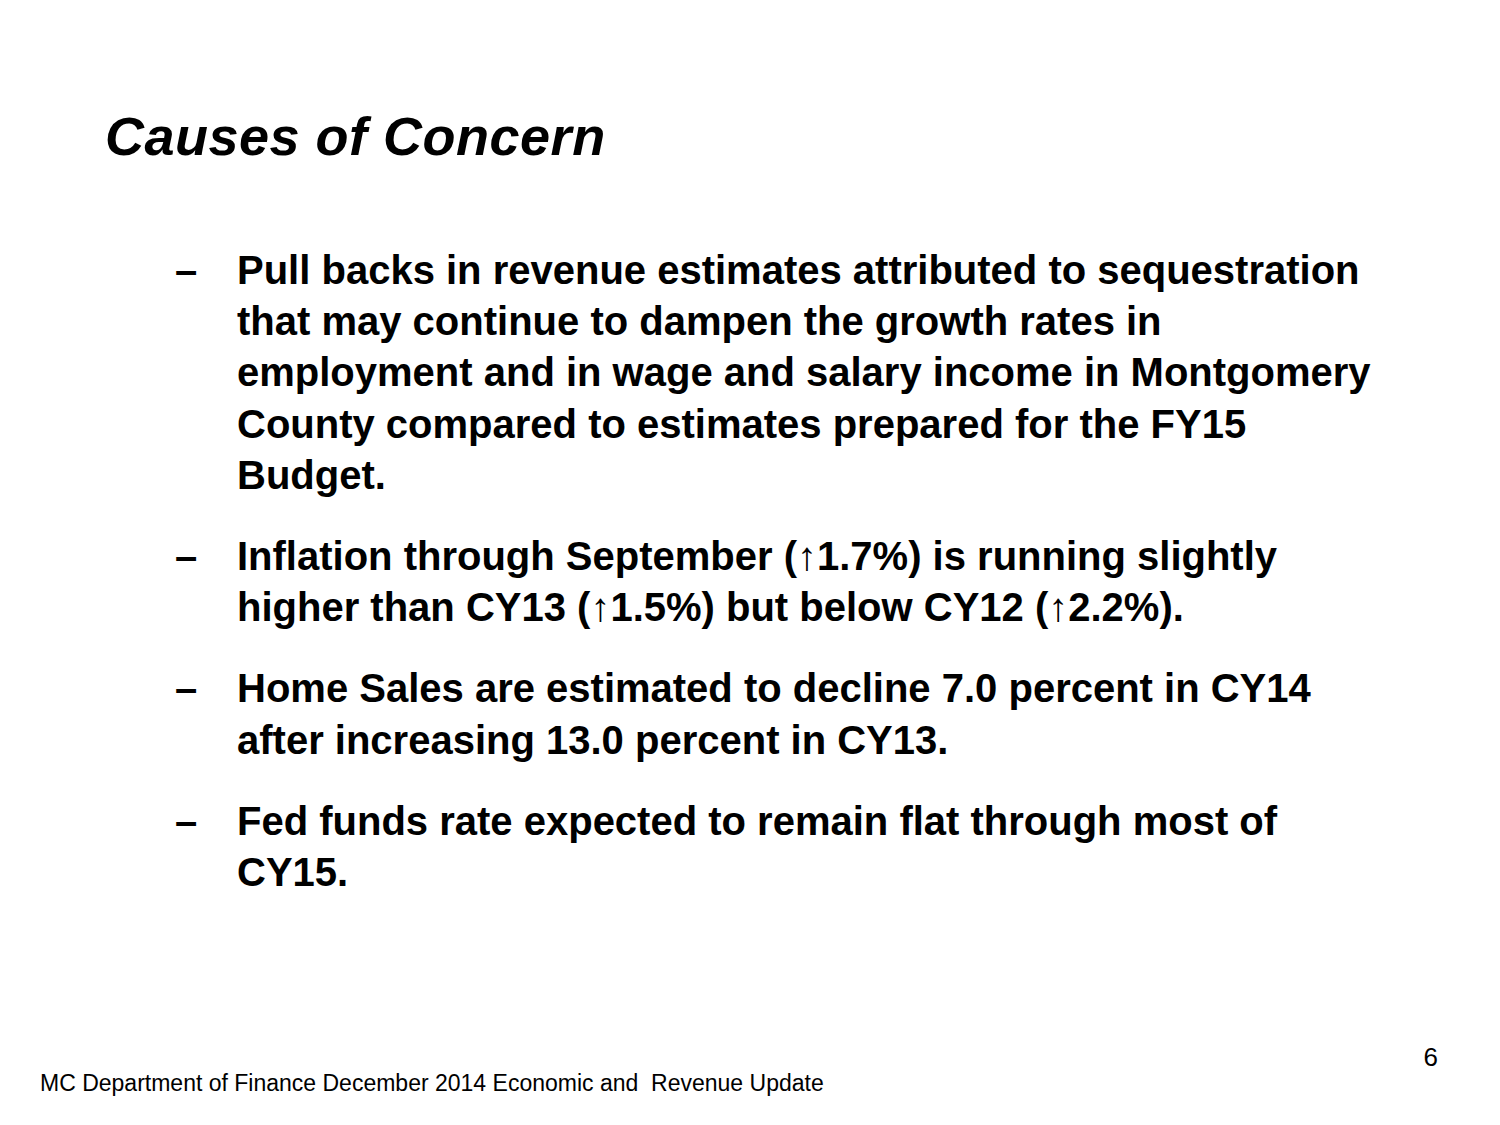Causes of Concern
Pull backs in revenue estimates attributed to sequestration that may continue to dampen the growth rates in employment and in wage and salary income in Montgomery County compared to estimates prepared for the FY15 Budget.
Inflation through September (↑1.7%) is running slightly higher than CY13 (↑1.5%) but below CY12 (↑2.2%).
Home Sales are estimated to decline 7.0 percent in CY14 after increasing 13.0 percent in CY13.
Fed funds rate expected to remain flat through most of CY15.
MC Department of Finance December 2014 Economic and Revenue Update
6